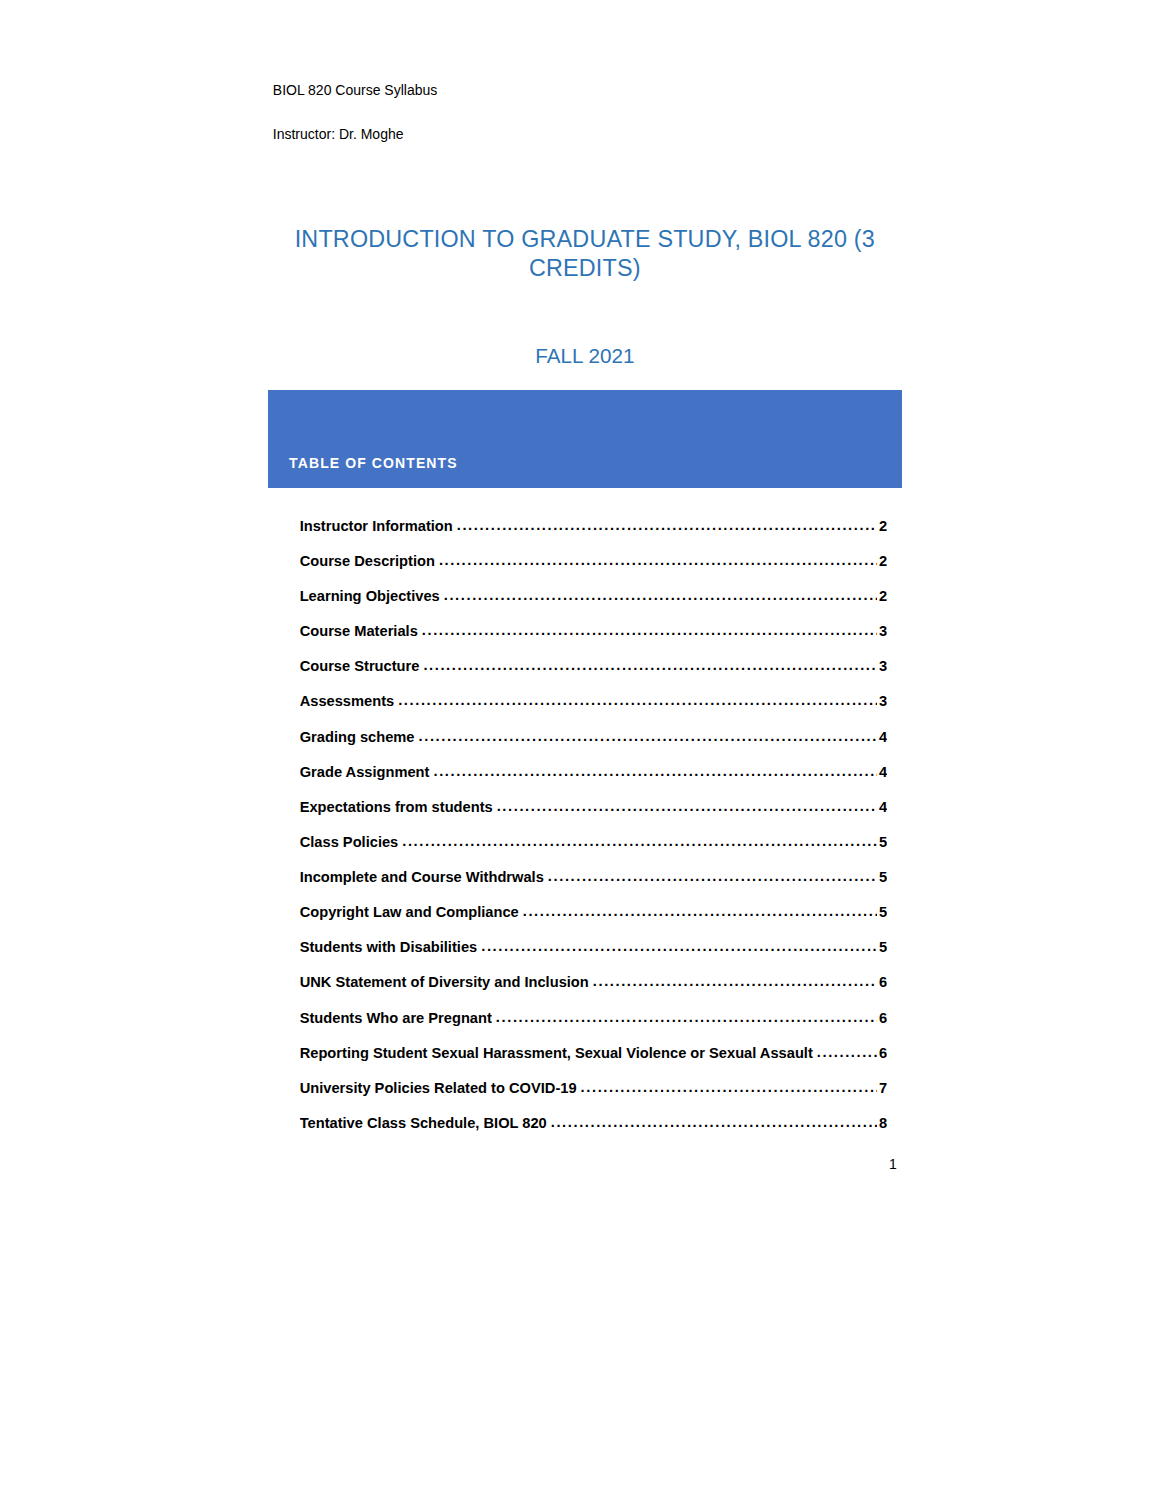BIOL 820 Course Syllabus
Instructor: Dr. Moghe
Introduction to Graduate Study, BIOL 820 (3 Credits)
Fall 2021
Table of Contents
Instructor Information........................................................................................................... 2
Course Description............................................................................................................... 2
Learning Objectives.............................................................................................................. 2
Course Materials................................................................................................................. 3
Course Structure................................................................................................................. 3
Assessments..................................................................................................................... 3
Grading scheme.................................................................................................................. 4
Grade Assignment............................................................................................................... 4
Expectations from students..................................................................................................... 4
Class Policies.................................................................................................................... 5
Incomplete and Course Withdrwals............................................................................................. 5
Copyright Law and Compliance................................................................................................. 5
Students with Disabilities......................................................................................................... 5
UNK Statement of Diversity and Inclusion..................................................................................... 6
Students Who are Pregnant....................................................................................................... 6
Reporting Student Sexual Harassment, Sexual Violence or Sexual Assault....................................... 6
University Policies Related to COVID-19....................................................................................... 7
Tentative Class Schedule, BIOL 820............................................................................................. 8
1